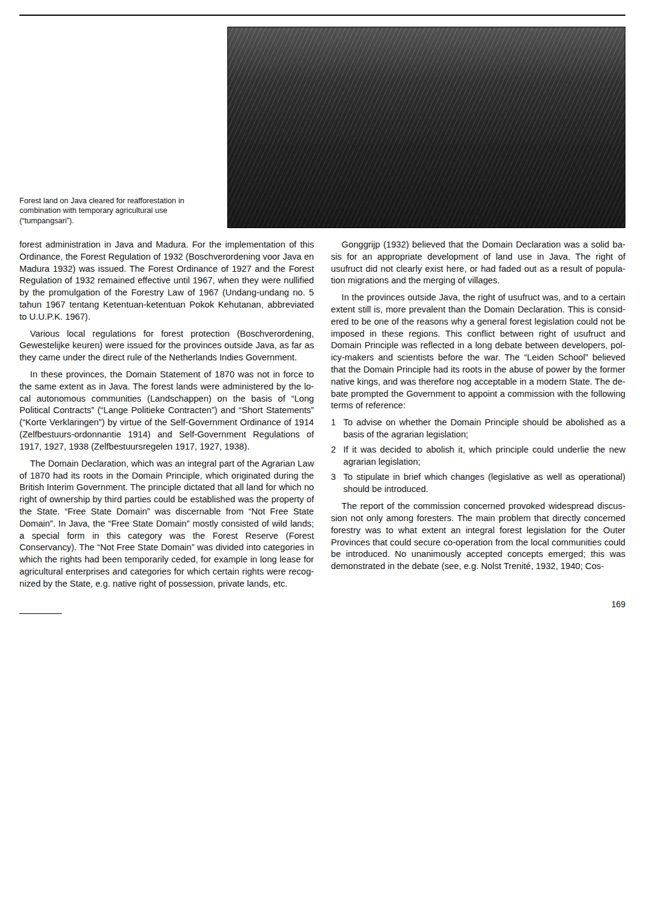Forest land on Java cleared for reafforestation in combination with temporary agricultural use (“tumpangsari”).
forest administration in Java and Madura. For the implementation of this Ordinance, the Forest Regulation of 1932 (Boschverordening voor Java en Madura 1932) was issued. The Forest Ordinance of 1927 and the Forest Regulation of 1932 remained effective until 1967, when they were nullified by the promulgation of the Forestry Law of 1967 (Undang-undang no. 5 tahun 1967 tentang Ketentuan-ketentuan Pokok Kehutanan, abbreviated to U.U.P.K. 1967).
Various local regulations for forest protection (Boschverordening, Gewestelijke keuren) were issued for the provinces outside Java, as far as they came under the direct rule of the Netherlands Indies Government.
In these provinces, the Domain Statement of 1870 was not in force to the same extent as in Java. The forest lands were administered by the local autonomous communities (Landschappen) on the basis of “Long Political Contracts” (“Lange Politieke Contracten”) and “Short Statements” (“Korte Verklaringen”) by virtue of the Self-Government Ordinance of 1914 (Zelfbestuurs-ordonnantie 1914) and Self-Government Regulations of 1917, 1927, 1938 (Zelfbestuursregelen 1917, 1927, 1938).
The Domain Declaration, which was an integral part of the Agrarian Law of 1870 had its roots in the Domain Principle, which originated during the British Interim Government. The principle dictated that all land for which no right of ownership by third parties could be established was the property of the State. “Free State Domain” was discernable from “Not Free State Domain”. In Java, the “Free State Domain” mostly consisted of wild lands; a special form in this category was the Forest Reserve (Forest Conservancy). The “Not Free State Domain” was divided into categories in which the rights had been temporarily ceded, for example in long lease for agricultural enterprises and categories for which certain rights were recognized by the State, e.g. native right of possession, private lands, etc.
Gonggrijp (1932) believed that the Domain Declaration was a solid basis for an appropriate development of land use in Java. The right of usufruct did not clearly exist here, or had faded out as a result of population migrations and the merging of villages.
In the provinces outside Java, the right of usufruct was, and to a certain extent still is, more prevalent than the Domain Declaration. This is considered to be one of the reasons why a general forest legislation could not be imposed in these regions. This conflict between right of usufruct and Domain Principle was reflected in a long debate between developers, policy-makers and scientists before the war. The “Leiden School” believed that the Domain Principle had its roots in the abuse of power by the former native kings, and was therefore nog acceptable in a modern State. The debate prompted the Government to appoint a commission with the following terms of reference:
1 To advise on whether the Domain Principle should be abolished as a basis of the agrarian legislation;
2 If it was decided to abolish it, which principle could underlie the new agrarian legislation;
3 To stipulate in brief which changes (legislative as well as operational) should be introduced.
The report of the commission concerned provoked widespread discussion not only among foresters. The main problem that directly concerned forestry was to what extent an integral forest legislation for the Outer Provinces that could secure co-operation from the local communities could be introduced. No unanimously accepted concepts emerged; this was demonstrated in the debate (see, e.g. Nolst Trenité, 1932, 1940; Cos-
169